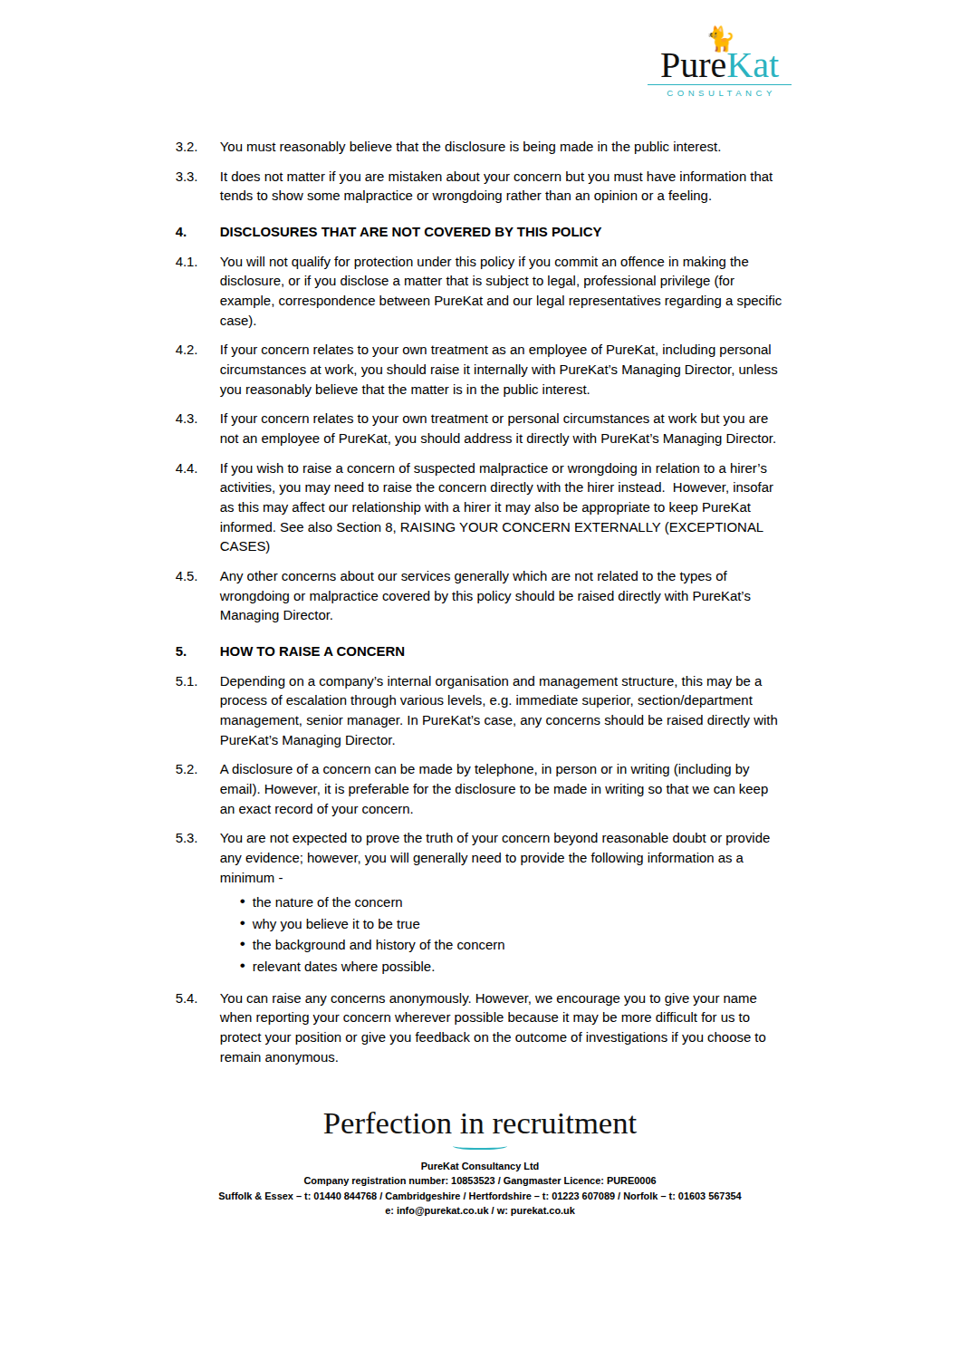🐈
PureKat
CONSULTANCY
3.2.
You must reasonably believe that the disclosure is being made in the public interest.
3.3.
It does not matter if you are mistaken about your concern but you must have information that tends to show some malpractice or wrongdoing rather than an opinion or a feeling.
4. DISCLOSURES THAT ARE NOT COVERED BY THIS POLICY
4.1.
You will not qualify for protection under this policy if you commit an offence in making the disclosure, or if you disclose a matter that is subject to legal, professional privilege (for example, correspondence between PureKat and our legal representatives regarding a specific case).
4.2.
If your concern relates to your own treatment as an employee of PureKat, including personal circumstances at work, you should raise it internally with PureKat’s Managing Director, unless you reasonably believe that the matter is in the public interest.
4.3.
If your concern relates to your own treatment or personal circumstances at work but you are not an employee of PureKat, you should address it directly with PureKat’s Managing Director.
4.4.
If you wish to raise a concern of suspected malpractice or wrongdoing in relation to a hirer’s activities, you may need to raise the concern directly with the hirer instead. However, insofar as this may affect our relationship with a hirer it may also be appropriate to keep PureKat informed. See also Section 8, RAISING YOUR CONCERN EXTERNALLY (EXCEPTIONAL CASES)
4.5.
Any other concerns about our services generally which are not related to the types of wrongdoing or malpractice covered by this policy should be raised directly with PureKat’s Managing Director.
5. HOW TO RAISE A CONCERN
5.1.
Depending on a company’s internal organisation and management structure, this may be a process of escalation through various levels, e.g. immediate superior, section/department management, senior manager. In PureKat’s case, any concerns should be raised directly with PureKat’s Managing Director.
5.2.
A disclosure of a concern can be made by telephone, in person or in writing (including by email). However, it is preferable for the disclosure to be made in writing so that we can keep an exact record of your concern.
5.3.
You are not expected to prove the truth of your concern beyond reasonable doubt or provide any evidence; however, you will generally need to provide the following information as a minimum -
the nature of the concern
why you believe it to be true
the background and history of the concern
relevant dates where possible.
5.4.
You can raise any concerns anonymously. However, we encourage you to give your name when reporting your concern wherever possible because it may be more difficult for us to protect your position or give you feedback on the outcome of investigations if you choose to remain anonymous.
Perfection in recruitment
PureKat Consultancy Ltd Company registration number: 10853523 / Gangmaster Licence: PURE0006 Suffolk & Essex – t: 01440 844768 / Cambridgeshire / Hertfordshire – t: 01223 607089 / Norfolk – t: 01603 567354 e: info@purekat.co.uk / w: purekat.co.uk